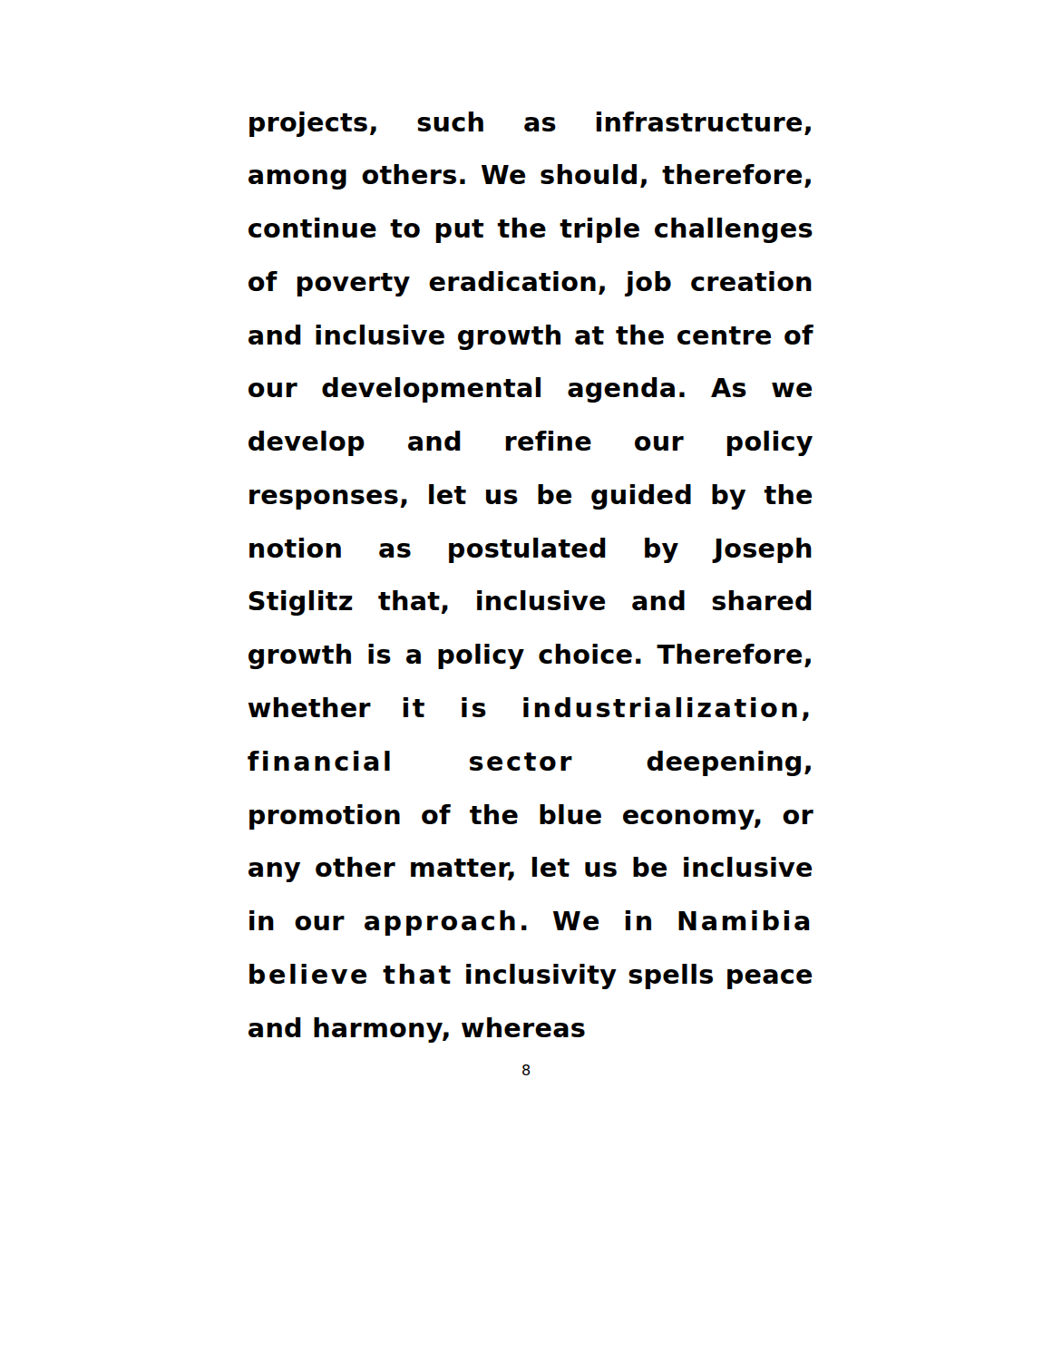projects, such as infrastructure, among others. We should, therefore, continue to put the triple challenges of poverty eradication, job creation and inclusive growth at the centre of our developmental agenda. As we develop and refine our policy responses, let us be guided by the notion as postulated by Joseph Stiglitz that, inclusive and shared growth is a policy choice. Therefore, whether it is industrialization, financial sector deepening, promotion of the blue economy, or any other matter, let us be inclusive in our approach. We in Namibia believe that inclusivity spells peace and harmony, whereas
8